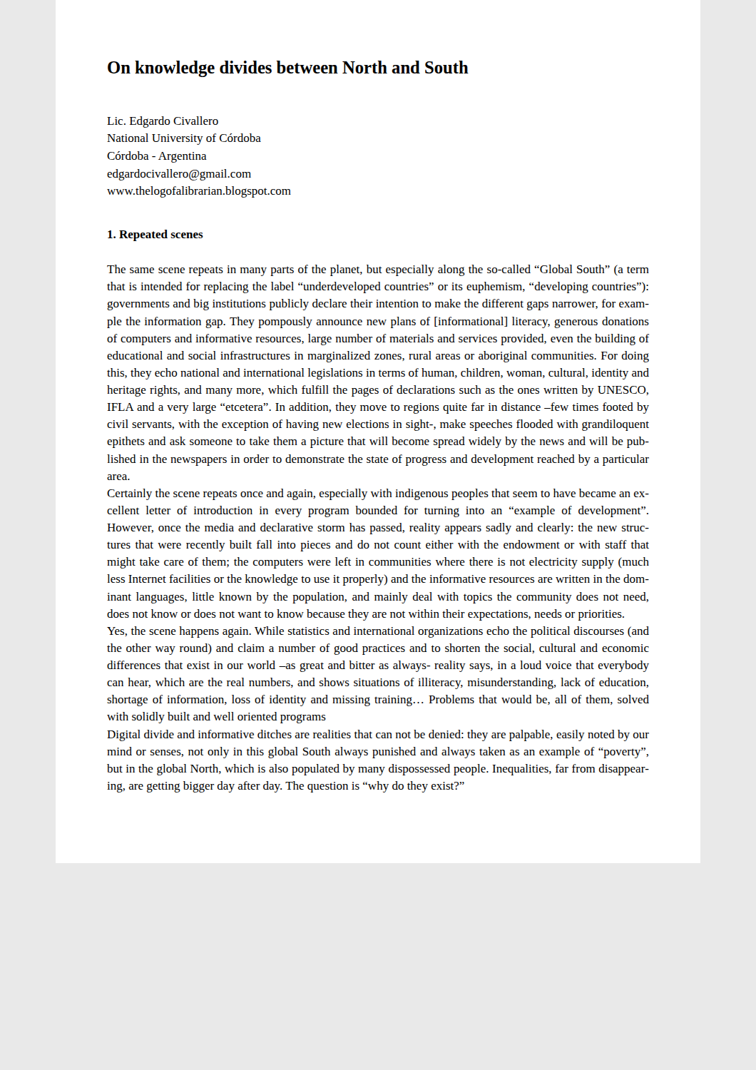On knowledge divides between North and South
Lic. Edgardo Civallero
National University of Córdoba
Córdoba - Argentina
edgardocivallero@gmail.com
www.thelogofalibrarian.blogspot.com
1. Repeated scenes
The same scene repeats in many parts of the planet, but especially along the so-called “Global South” (a term that is intended for replacing the label “underdeveloped countries” or its euphemism, “developing countries”): governments and big institutions publicly declare their intention to make the different gaps narrower, for example the information gap. They pompously announce new plans of [informational] literacy, generous donations of computers and informative resources, large number of materials and services provided, even the building of educational and social infrastructures in marginalized zones, rural areas or aboriginal communities. For doing this, they echo national and international legislations in terms of human, children, woman, cultural, identity and heritage rights, and many more, which fulfill the pages of declarations such as the ones written by UNESCO, IFLA and a very large “etcetera”. In addition, they move to regions quite far in distance –few times footed by civil servants, with the exception of having new elections in sight-, make speeches flooded with grandiloquent epithets and ask someone to take them a picture that will become spread widely by the news and will be published in the newspapers in order to demonstrate the state of progress and development reached by a particular area.
Certainly the scene repeats once and again, especially with indigenous peoples that seem to have became an excellent letter of introduction in every program bounded for turning into an “example of development”. However, once the media and declarative storm has passed, reality appears sadly and clearly: the new structures that were recently built fall into pieces and do not count either with the endowment or with staff that might take care of them; the computers were left in communities where there is not electricity supply (much less Internet facilities or the knowledge to use it properly) and the informative resources are written in the dominant languages, little known by the population, and mainly deal with topics the community does not need, does not know or does not want to know because they are not within their expectations, needs or priorities.
Yes, the scene happens again. While statistics and international organizations echo the political discourses (and the other way round) and claim a number of good practices and to shorten the social, cultural and economic differences that exist in our world –as great and bitter as always- reality says, in a loud voice that everybody can hear, which are the real numbers, and shows situations of illiteracy, misunderstanding, lack of education, shortage of information, loss of identity and missing training… Problems that would be, all of them, solved with solidly built and well oriented programs
Digital divide and informative ditches are realities that can not be denied: they are palpable, easily noted by our mind or senses, not only in this global South always punished and always taken as an example of “poverty”, but in the global North, which is also populated by many dispossessed people. Inequalities, far from disappearing, are getting bigger day after day. The question is “why do they exist?”